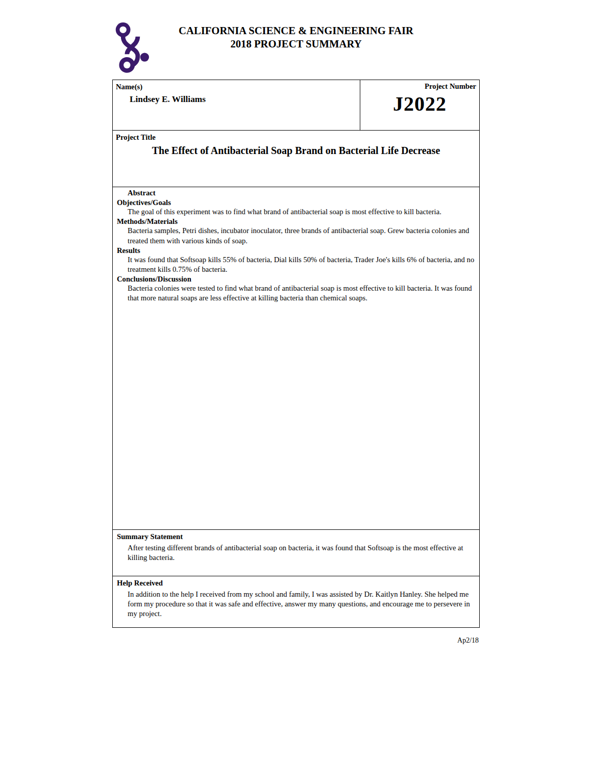CALIFORNIA SCIENCE & ENGINEERING FAIR
2018 PROJECT SUMMARY
Name(s)
Lindsey E. Williams
Project Number
J2022
Project Title
The Effect of Antibacterial Soap Brand on Bacterial Life Decrease
Abstract
Objectives/Goals
The goal of this experiment was to find what brand of antibacterial soap is most effective to kill bacteria.
Methods/Materials
Bacteria samples, Petri dishes, incubator inoculator, three brands of antibacterial soap. Grew bacteria colonies and treated them with various kinds of soap.
Results
It was found that Softsoap kills 55% of bacteria, Dial kills 50% of bacteria, Trader Joe's kills 6% of bacteria, and no treatment kills 0.75% of bacteria.
Conclusions/Discussion
Bacteria colonies were tested to find what brand of antibacterial soap is most effective to kill bacteria. It was found that more natural soaps are less effective at killing bacteria than chemical soaps.
Summary Statement
After testing different brands of antibacterial soap on bacteria, it was found that Softsoap is the most effective at killing bacteria.
Help Received
In addition to the help I received from my school and family, I was assisted by Dr. Kaitlyn Hanley. She helped me form my procedure so that it was safe and effective, answer my many questions, and encourage me to persevere in my project.
Ap2/18